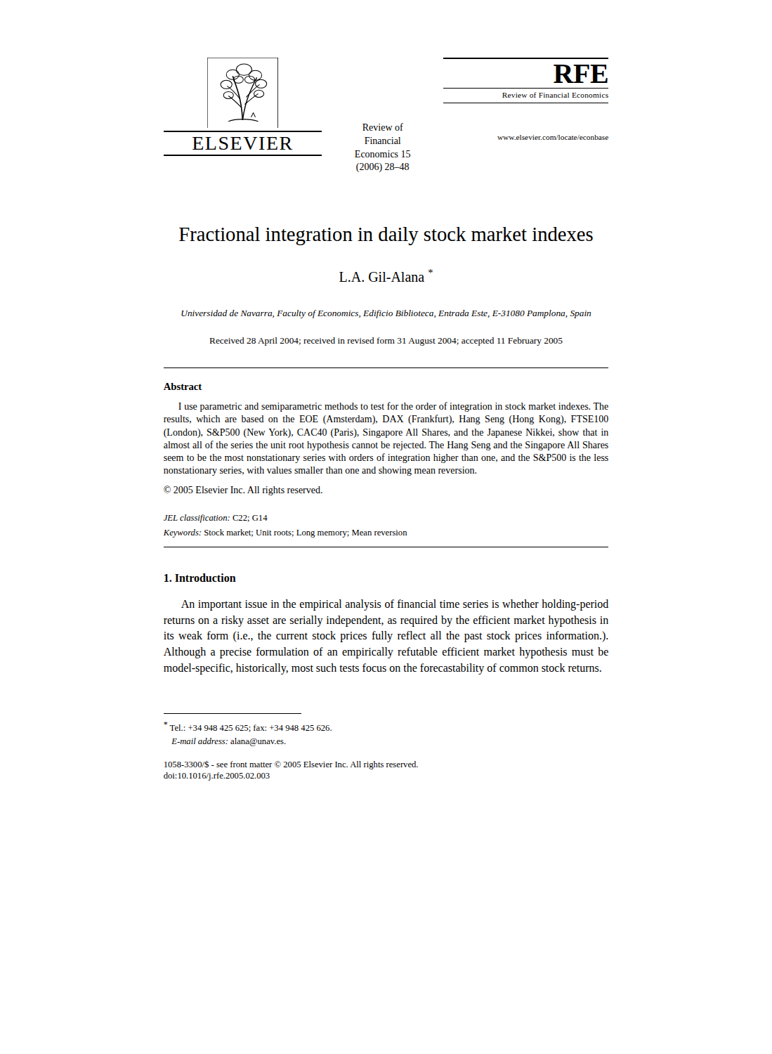ELSEVIER
Review of Financial Economics 15 (2006) 28–48
RFE
Review of Financial Economics
www.elsevier.com/locate/econbase
Fractional integration in daily stock market indexes
L.A. Gil-Alana *
Universidad de Navarra, Faculty of Economics, Edificio Biblioteca, Entrada Este, E-31080 Pamplona, Spain
Received 28 April 2004; received in revised form 31 August 2004; accepted 11 February 2005
Abstract
I use parametric and semiparametric methods to test for the order of integration in stock market indexes. The results, which are based on the EOE (Amsterdam), DAX (Frankfurt), Hang Seng (Hong Kong), FTSE100 (London), S&P500 (New York), CAC40 (Paris), Singapore All Shares, and the Japanese Nikkei, show that in almost all of the series the unit root hypothesis cannot be rejected. The Hang Seng and the Singapore All Shares seem to be the most nonstationary series with orders of integration higher than one, and the S&P500 is the less nonstationary series, with values smaller than one and showing mean reversion.
© 2005 Elsevier Inc. All rights reserved.
JEL classification: C22; G14
Keywords: Stock market; Unit roots; Long memory; Mean reversion
1. Introduction
An important issue in the empirical analysis of financial time series is whether holding-period returns on a risky asset are serially independent, as required by the efficient market hypothesis in its weak form (i.e., the current stock prices fully reflect all the past stock prices information.). Although a precise formulation of an empirically refutable efficient market hypothesis must be model-specific, historically, most such tests focus on the forecastability of common stock returns.
* Tel.: +34 948 425 625; fax: +34 948 425 626.
E-mail address: alana@unav.es.
1058-3300/$ - see front matter © 2005 Elsevier Inc. All rights reserved. doi:10.1016/j.rfe.2005.02.003